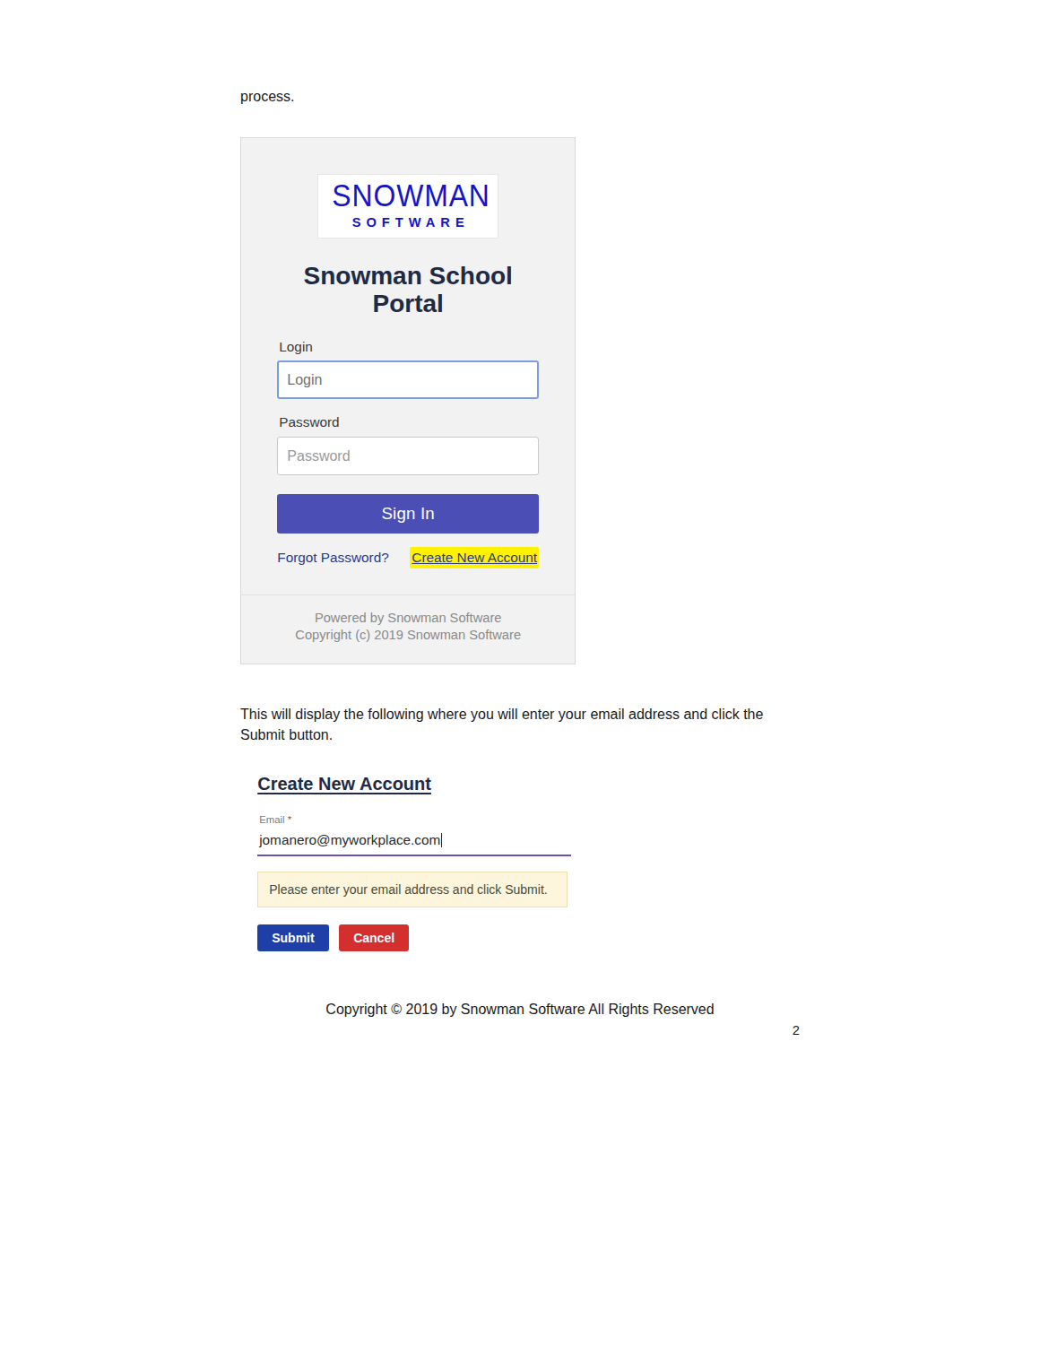process.
SNOWMAN
SOFTWARE
Snowman School Portal
Login
Login
Password
Password
Sign In
Forgot Password? Create New Account
Powered by Snowman Software
Copyright (c) 2019 Snowman Software
This will display the following where you will enter your email address and click the Submit button.
Create New Account
Email *
jomanero@myworkplace.com
Please enter your email address and click Submit.
Submit Cancel
Copyright © 2019 by Snowman Software All Rights Reserved
2